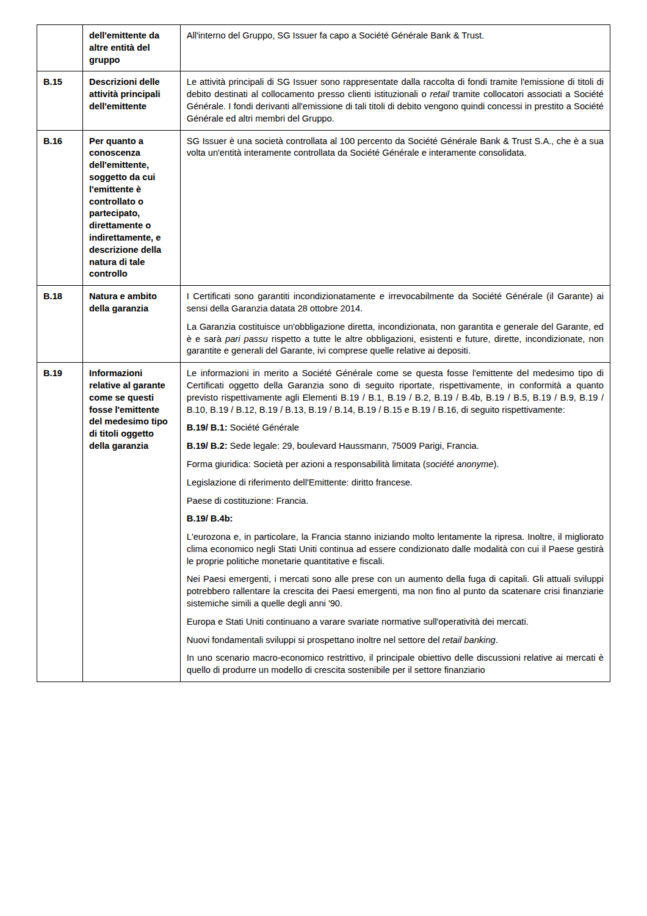| | dell'emittente da altre entità del gruppo | All'interno del Gruppo, SG Issuer fa capo a Société Générale Bank & Trust. |
| B.15 | Descrizioni delle attività principali dell'emittente | Le attività principali di SG Issuer sono rappresentate dalla raccolta di fondi tramite l'emissione di titoli di debito destinati al collocamento presso clienti istituzionali o retail tramite collocatori associati a Société Générale. I fondi derivanti all'emissione di tali titoli di debito vengono quindi concessi in prestito a Société Générale ed altri membri del Gruppo. |
| B.16 | Per quanto a conoscenza dell'emittente, soggetto da cui l'emittente è controllato o partecipato, direttamente o indirettamente, e descrizione della natura di tale controllo | SG Issuer è una società controllata al 100 percento da Société Générale Bank & Trust S.A., che è a sua volta un'entità interamente controllata da Société Générale e interamente consolidata. |
| B.18 | Natura e ambito della garanzia | I Certificati sono garantiti incondizionatamente e irrevocabilmente da Société Générale (il Garante) ai sensi della Garanzia datata 28 ottobre 2014. La Garanzia costituisce un'obbligazione diretta, incondizionata, non garantita e generale del Garante, ed è e sarà pari passu rispetto a tutte le altre obbligazioni, esistenti e future, dirette, incondizionate, non garantite e generali del Garante, ivi comprese quelle relative ai depositi. |
| B.19 | Informazioni relative al garante come se questi fosse l'emittente del medesimo tipo di titoli oggetto della garanzia | Le informazioni in merito a Société Générale come se questa fosse l'emittente del medesimo tipo di Certificati oggetto della Garanzia sono di seguito riportate, rispettivamente, in conformità a quanto previsto rispettivamente agli Elementi B.19 / B.1, B.19 / B.2, B.19 / B.4b, B.19 / B.5, B.19 / B.9, B.19 / B.10, B.19 / B.12, B.19 / B.13, B.19 / B.14, B.19 / B.15 e B.19 / B.16, di seguito rispettivamente: B.19/ B.1: Société Générale B.19/ B.2: Sede legale: 29, boulevard Haussmann, 75009 Parigi, Francia. Forma giuridica: Società per azioni a responsabilità limitata ( société anonyme ). Legislazione di riferimento dell'Emittente: diritto francese. Paese di costituzione: Francia. B.19/ B.4b: L'eurozona e, in particolare, la Francia stanno iniziando molto lentamente la ripresa. Inoltre, il migliorato clima economico negli Stati Uniti continua ad essere condizionato dalle modalità con cui il Paese gestirà le proprie politiche monetarie quantitative e fiscali. Nei Paesi emergenti, i mercati sono alle prese con un aumento della fuga di capitali. Gli attuali sviluppi potrebbero rallentare la crescita dei Paesi emergenti, ma non fino al punto da scatenare crisi finanziarie sistemiche simili a quelle degli anni '90. Europa e Stati Uniti continuano a varare svariate normative sull'operatività dei mercati. Nuovi fondamentali sviluppi si prospettano inoltre nel settore del retail banking . In uno scenario macro-economico restrittivo, il principale obiettivo delle discussioni relative ai mercati è quello di produrre un modello di crescita sostenibile per il settore finanziario |